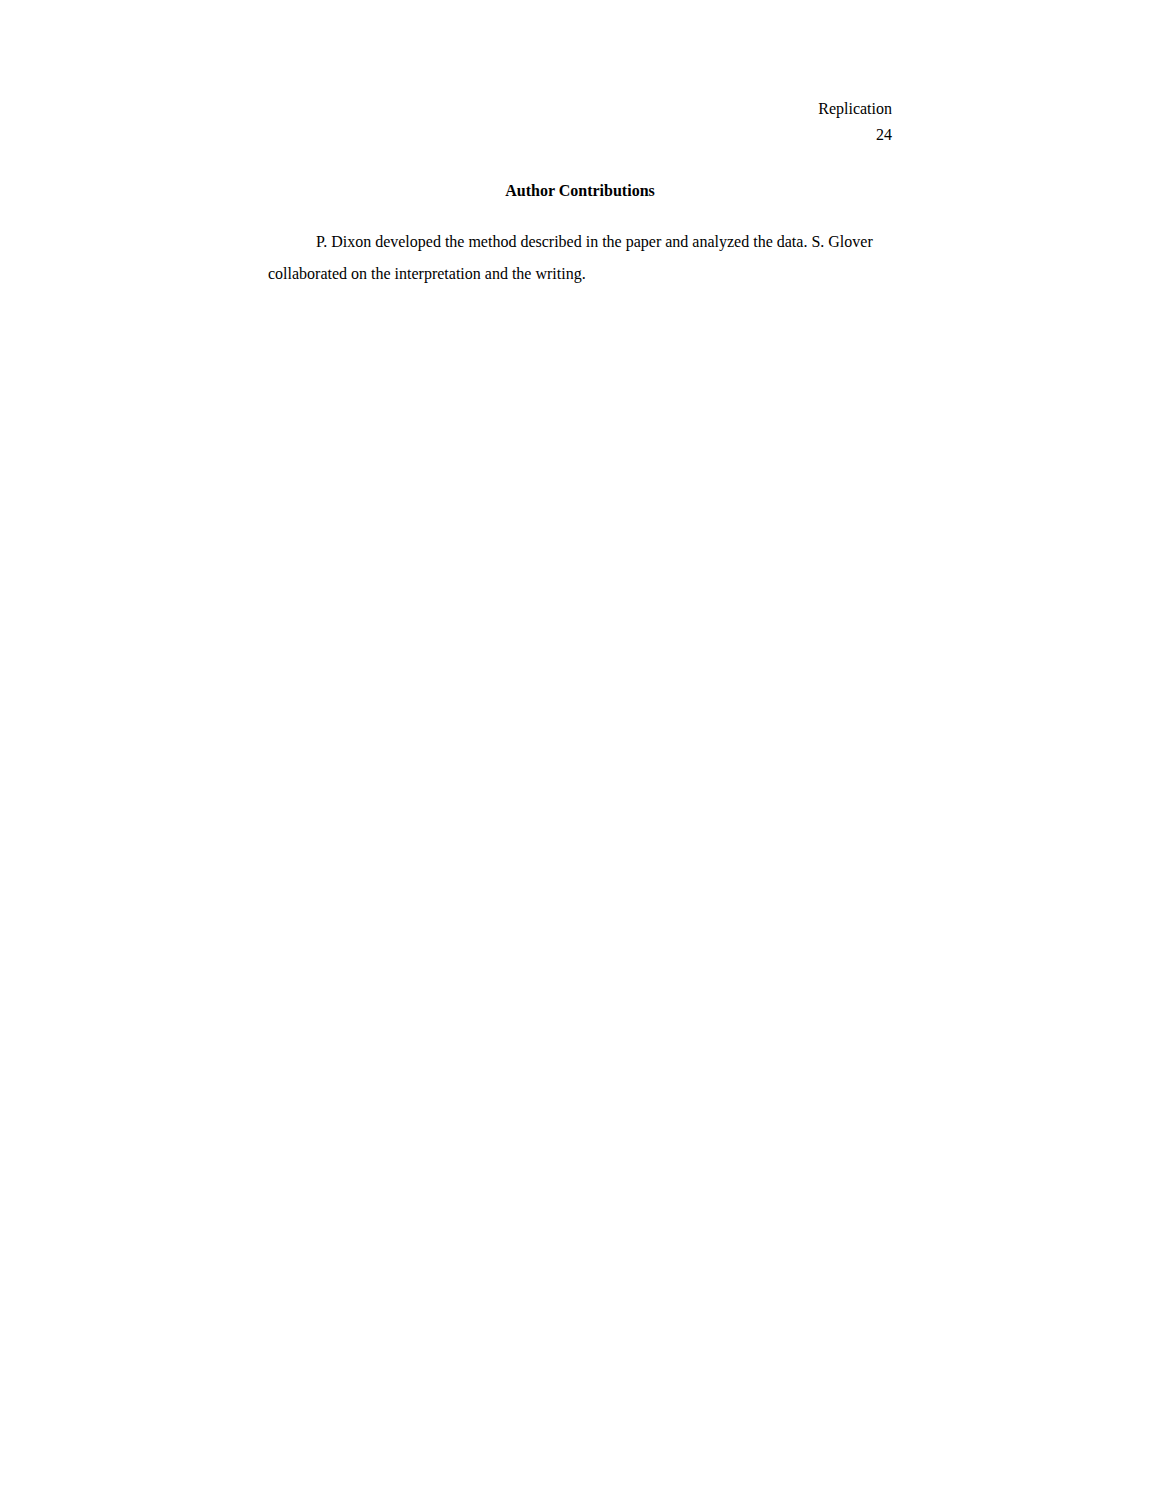Replication 24
Author Contributions
P. Dixon developed the method described in the paper and analyzed the data. S. Glover collaborated on the interpretation and the writing.